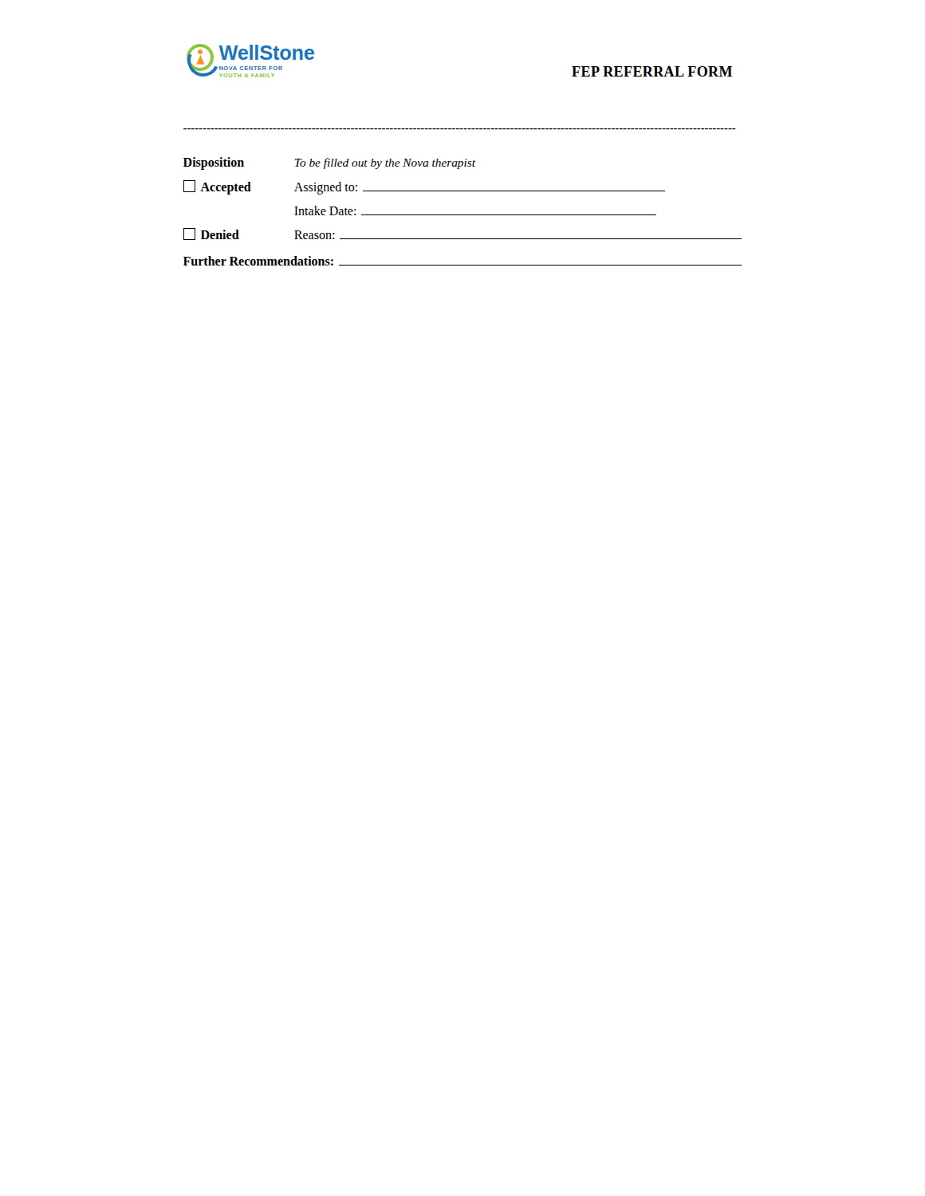Well Stone
NOVA CENTER FOR YOUTH & FAMILY
FEP REFERRAL FORM
----------------------------------------------------------------------------------------------------------------------------------------------
Disposition To be filled out by the Nova therapist
Accepted Assigned to:
Intake Date:
Denied Reason:
Further Recommendations: